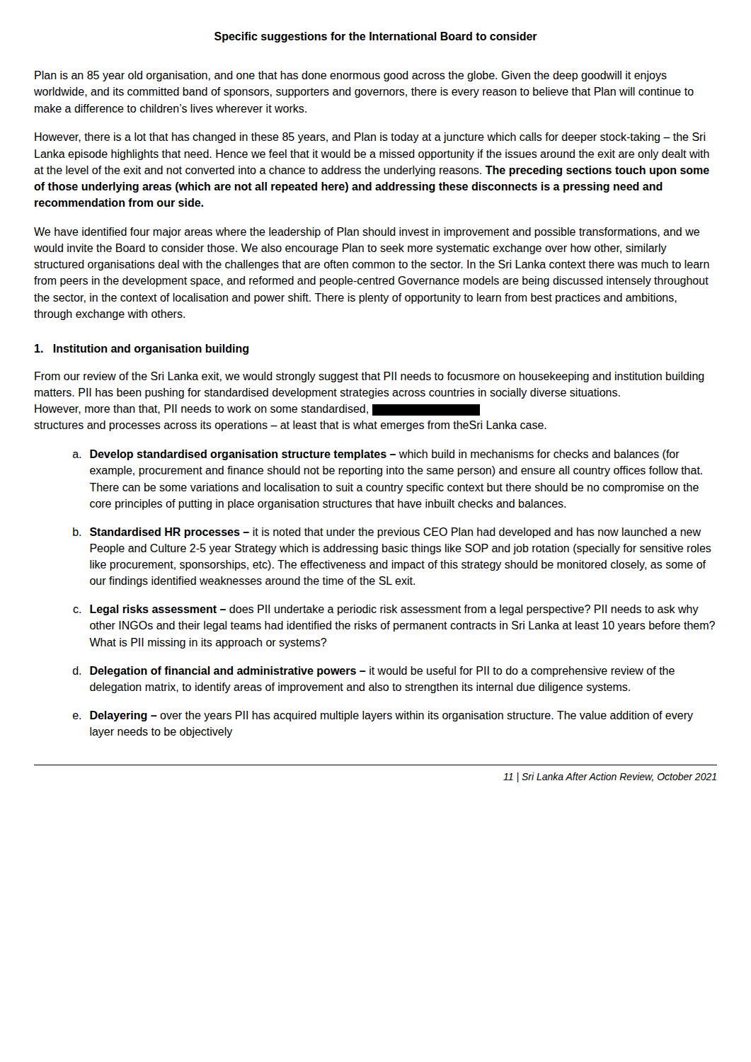Specific suggestions for the International Board to consider
Plan is an 85 year old organisation, and one that has done enormous good across the globe. Given the deep goodwill it enjoys worldwide, and its committed band of sponsors, supporters and governors, there is every reason to believe that Plan will continue to make a difference to children’s lives wherever it works.
However, there is a lot that has changed in these 85 years, and Plan is today at a juncture which calls for deeper stock-taking – the Sri Lanka episode highlights that need. Hence we feel that it would be a missed opportunity if the issues around the exit are only dealt with at the level of the exit and not converted into a chance to address the underlying reasons. The preceding sections touch upon some of those underlying areas (which are not all repeated here) and addressing these disconnects is a pressing need and recommendation from our side.
We have identified four major areas where the leadership of Plan should invest in improvement and possible transformations, and we would invite the Board to consider those. We also encourage Plan to seek more systematic exchange over how other, similarly structured organisations deal with the challenges that are often common to the sector. In the Sri Lanka context there was much to learn from peers in the development space, and reformed and people-centred Governance models are being discussed intensely throughout the sector, in the context of localisation and power shift. There is plenty of opportunity to learn from best practices and ambitions, through exchange with others.
1. Institution and organisation building
From our review of the Sri Lanka exit, we would strongly suggest that PII needs to focusmore on housekeeping and institution building matters. PII has been pushing for standardised development strategies across countries in socially diverse situations.
However, more than that, PII needs to work on some standardised,
structures and processes across its operations – at least that is what emerges from theSri Lanka case.
Develop standardised organisation structure templates – which build in mechanisms for checks and balances (for example, procurement and finance should not be reporting into the same person) and ensure all country offices follow that. There can be some variations and localisation to suit a country specific context but there should be no compromise on the core principles of putting in place organisation structures that have inbuilt checks and balances.
Standardised HR processes – it is noted that under the previous CEO Plan had developed and has now launched a new People and Culture 2-5 year Strategy which is addressing basic things like SOP and job rotation (specially for sensitive roles like procurement, sponsorships, etc). The effectiveness and impact of this strategy should be monitored closely, as some of our findings identified weaknesses around the time of the SL exit.
Legal risks assessment – does PII undertake a periodic risk assessment from a legal perspective? PII needs to ask why other INGOs and their legal teams had identified the risks of permanent contracts in Sri Lanka at least 10 years before them? What is PII missing in its approach or systems?
Delegation of financial and administrative powers – it would be useful for PII to do a comprehensive review of the delegation matrix, to identify areas of improvement and also to strengthen its internal due diligence systems.
Delayering – over the years PII has acquired multiple layers within its organisation structure. The value addition of every layer needs to be objectively
11 | Sri Lanka After Action Review, October 2021